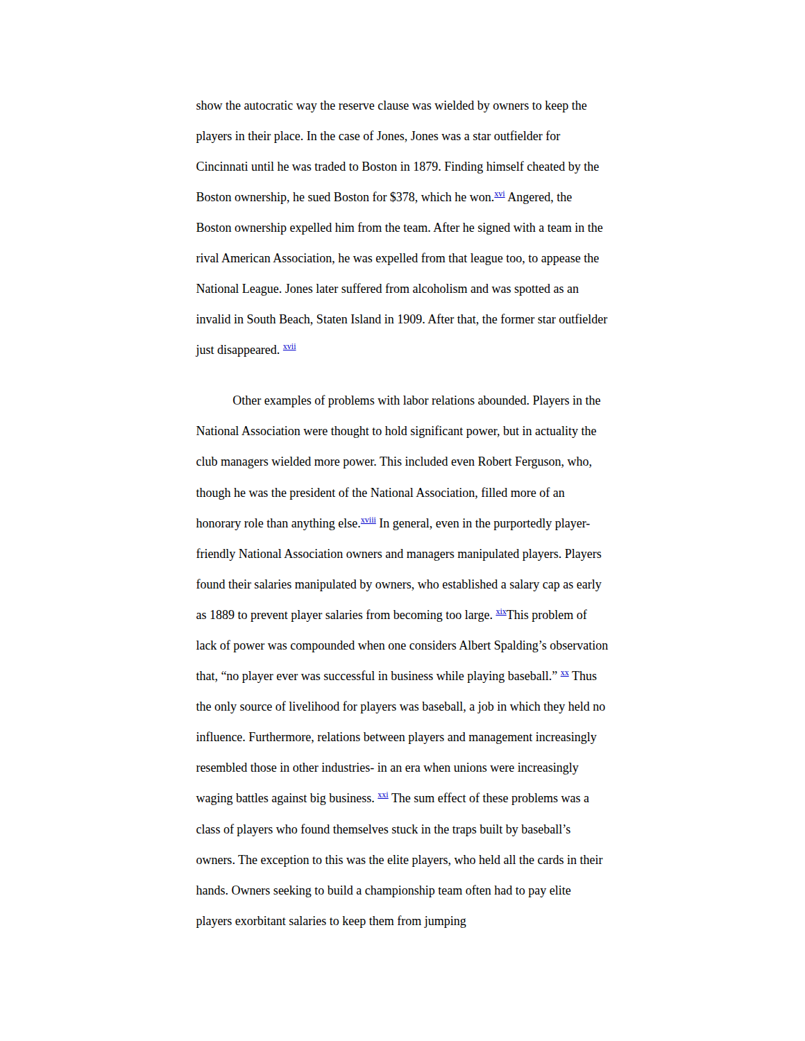show the autocratic way the reserve clause was wielded by owners to keep the players in their place. In the case of Jones, Jones was a star outfielder for Cincinnati until he was traded to Boston in 1879. Finding himself cheated by the Boston ownership, he sued Boston for $378, which he won.xvi Angered, the Boston ownership expelled him from the team. After he signed with a team in the rival American Association, he was expelled from that league too, to appease the National League. Jones later suffered from alcoholism and was spotted as an invalid in South Beach, Staten Island in 1909. After that, the former star outfielder just disappeared. xvii
Other examples of problems with labor relations abounded. Players in the National Association were thought to hold significant power, but in actuality the club managers wielded more power. This included even Robert Ferguson, who, though he was the president of the National Association, filled more of an honorary role than anything else.xviii In general, even in the purportedly player-friendly National Association owners and managers manipulated players. Players found their salaries manipulated by owners, who established a salary cap as early as 1889 to prevent player salaries from becoming too large. xixThis problem of lack of power was compounded when one considers Albert Spalding’s observation that, “no player ever was successful in business while playing baseball.” xx Thus the only source of livelihood for players was baseball, a job in which they held no influence. Furthermore, relations between players and management increasingly resembled those in other industries- in an era when unions were increasingly waging battles against big business. xxi The sum effect of these problems was a class of players who found themselves stuck in the traps built by baseball’s owners. The exception to this was the elite players, who held all the cards in their hands. Owners seeking to build a championship team often had to pay elite players exorbitant salaries to keep them from jumping